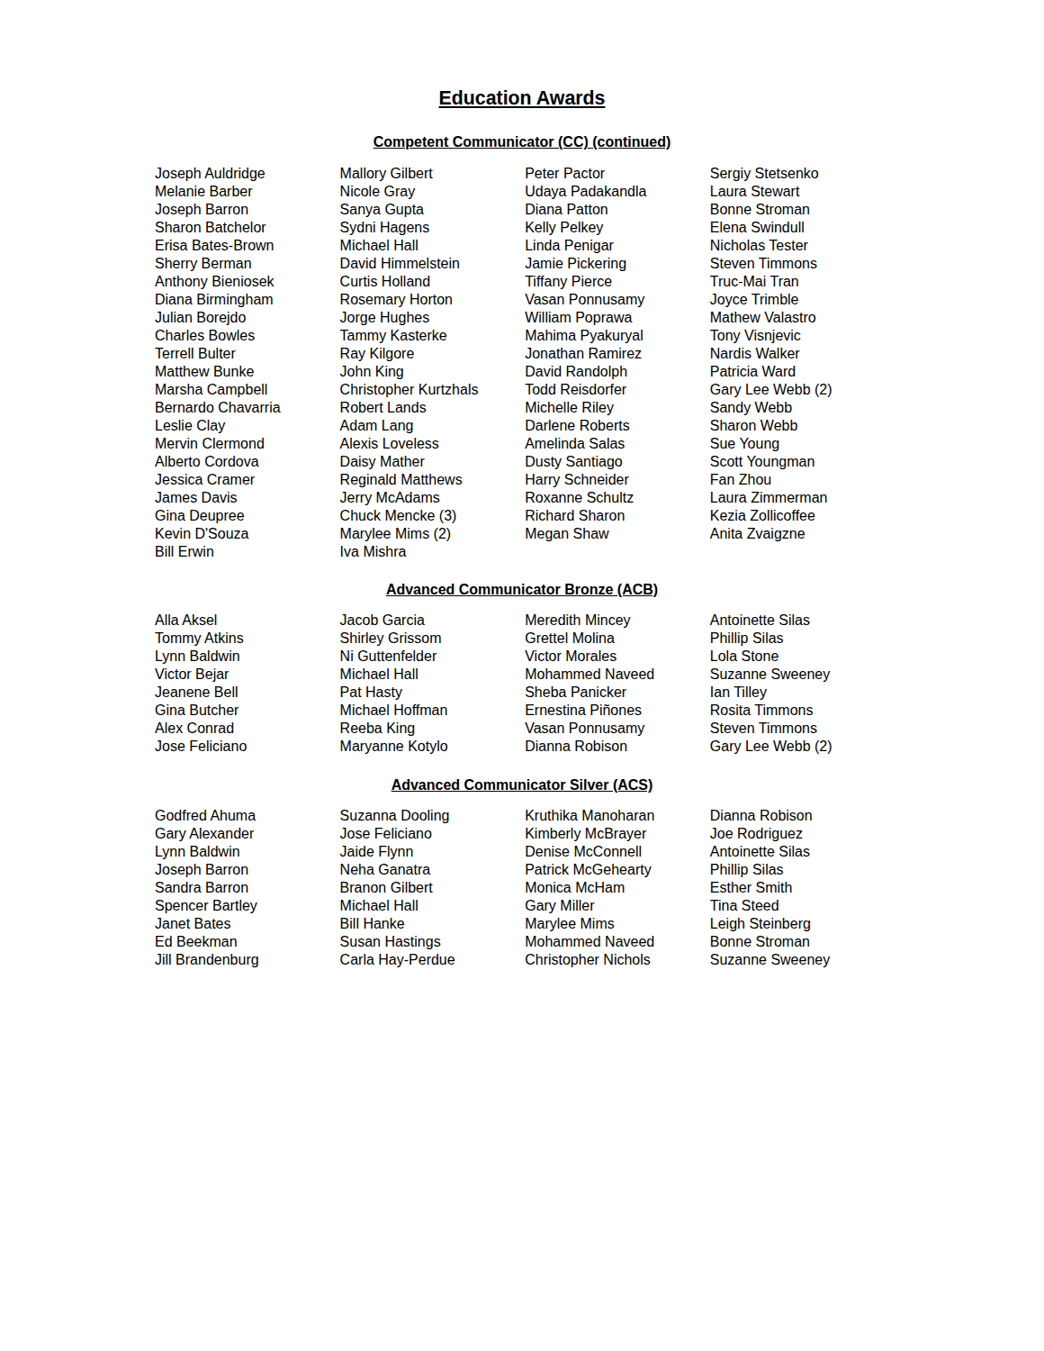Education Awards
Competent Communicator (CC) (continued)
Joseph Auldridge
Melanie Barber
Joseph Barron
Sharon Batchelor
Erisa Bates-Brown
Sherry Berman
Anthony Bieniosek
Diana Birmingham
Julian Borejdo
Charles Bowles
Terrell Bulter
Matthew Bunke
Marsha Campbell
Bernardo Chavarria
Leslie Clay
Mervin Clermond
Alberto Cordova
Jessica Cramer
James Davis
Gina Deupree
Kevin D'Souza
Bill Erwin
Mallory Gilbert
Nicole Gray
Sanya Gupta
Sydni Hagens
Michael Hall
David Himmelstein
Curtis Holland
Rosemary Horton
Jorge Hughes
Tammy Kasterke
Ray Kilgore
John King
Christopher Kurtzhals
Robert Lands
Adam Lang
Alexis Loveless
Daisy Mather
Reginald Matthews
Jerry McAdams
Chuck Mencke (3)
Marylee Mims (2)
Iva Mishra
Peter Pactor
Udaya Padakandla
Diana Patton
Kelly Pelkey
Linda Penigar
Jamie Pickering
Tiffany Pierce
Vasan Ponnusamy
William Poprawa
Mahima Pyakuryal
Jonathan Ramirez
David Randolph
Todd Reisdorfer
Michelle Riley
Darlene Roberts
Amelinda Salas
Dusty Santiago
Harry Schneider
Roxanne Schultz
Richard Sharon
Megan Shaw
Sergiy Stetsenko
Laura Stewart
Bonne Stroman
Elena Swindull
Nicholas Tester
Steven Timmons
Truc-Mai Tran
Joyce Trimble
Mathew Valastro
Tony Visnjevic
Nardis Walker
Patricia Ward
Gary Lee Webb (2)
Sandy Webb
Sharon Webb
Sue Young
Scott Youngman
Fan Zhou
Laura Zimmerman
Kezia Zollicoffee
Anita Zvaigzne
Advanced Communicator Bronze (ACB)
Alla Aksel
Tommy Atkins
Lynn Baldwin
Victor Bejar
Jeanene Bell
Gina Butcher
Alex Conrad
Jose Feliciano
Jacob Garcia
Shirley Grissom
Ni Guttenfelder
Michael Hall
Pat Hasty
Michael Hoffman
Reeba King
Maryanne Kotylo
Meredith Mincey
Grettel Molina
Victor Morales
Mohammed Naveed
Sheba Panicker
Ernestina Piñones
Vasan Ponnusamy
Dianna Robison
Antoinette Silas
Phillip Silas
Lola Stone
Suzanne Sweeney
Ian Tilley
Rosita Timmons
Steven Timmons
Gary Lee Webb (2)
Advanced Communicator Silver (ACS)
Godfred Ahuma
Gary Alexander
Lynn Baldwin
Joseph Barron
Sandra Barron
Spencer Bartley
Janet Bates
Ed Beekman
Jill Brandenburg
Suzanna Dooling
Jose Feliciano
Jaide Flynn
Neha Ganatra
Branon Gilbert
Michael Hall
Bill Hanke
Susan Hastings
Carla Hay-Perdue
Kruthika Manoharan
Kimberly McBrayer
Denise McConnell
Patrick McGehearty
Monica McHam
Gary Miller
Marylee Mims
Mohammed Naveed
Christopher Nichols
Dianna Robison
Joe Rodriguez
Antoinette Silas
Phillip Silas
Esther Smith
Tina Steed
Leigh Steinberg
Bonne Stroman
Suzanne Sweeney